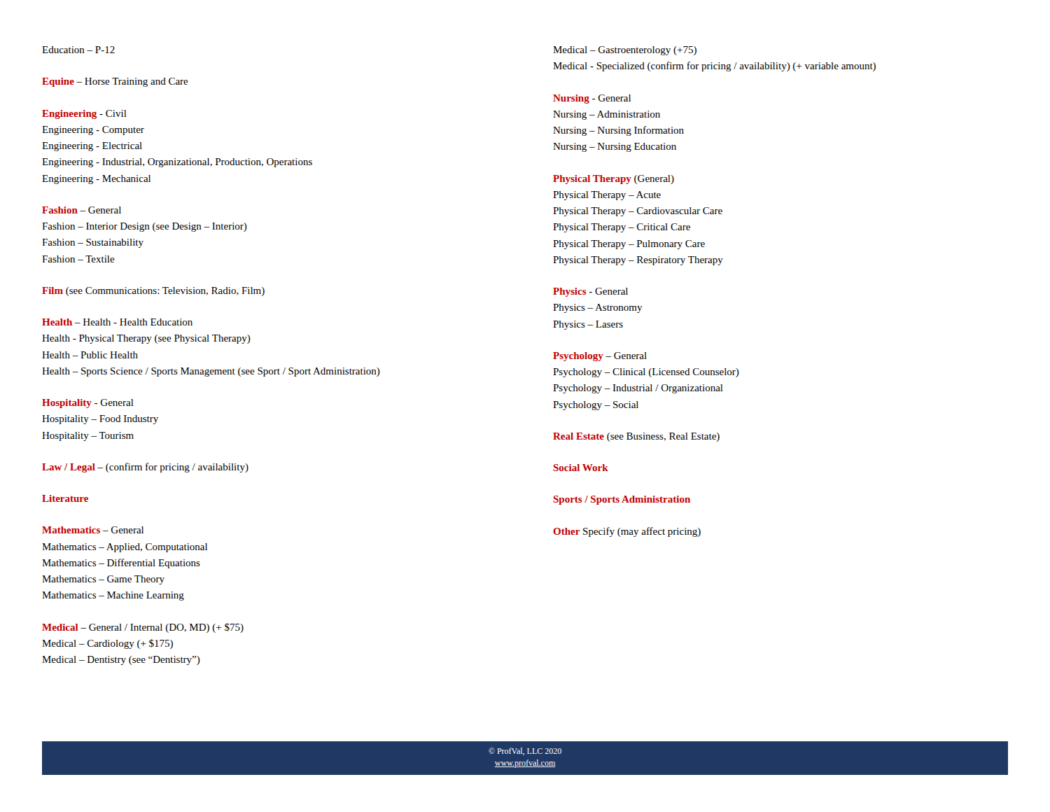Education – P-12
Equine – Horse Training and Care
Engineering - Civil
Engineering - Computer
Engineering - Electrical
Engineering - Industrial, Organizational, Production, Operations
Engineering - Mechanical
Fashion – General
Fashion – Interior Design (see Design – Interior)
Fashion – Sustainability
Fashion – Textile
Film (see Communications: Television, Radio, Film)
Health – Health - Health Education
Health - Physical Therapy (see Physical Therapy)
Health – Public Health
Health – Sports Science / Sports Management (see Sport / Sport Administration)
Hospitality - General
Hospitality – Food Industry
Hospitality – Tourism
Law / Legal – (confirm for pricing / availability)
Literature
Mathematics – General
Mathematics – Applied, Computational
Mathematics – Differential Equations
Mathematics – Game Theory
Mathematics – Machine Learning
Medical – General / Internal (DO, MD) (+ $75)
Medical – Cardiology (+ $175)
Medical – Dentistry (see “Dentistry”)
Medical – Gastroenterology (+75)
Medical - Specialized (confirm for pricing / availability) (+ variable amount)
Nursing - General
Nursing – Administration
Nursing – Nursing Information
Nursing – Nursing Education
Physical Therapy (General)
Physical Therapy – Acute
Physical Therapy – Cardiovascular Care
Physical Therapy – Critical Care
Physical Therapy – Pulmonary Care
Physical Therapy – Respiratory Therapy
Physics - General
Physics – Astronomy
Physics – Lasers
Psychology – General
Psychology – Clinical (Licensed Counselor)
Psychology – Industrial / Organizational
Psychology – Social
Real Estate (see Business, Real Estate)
Social Work
Sports / Sports Administration
Other Specify (may affect pricing)
© ProfVal, LLC 2020
www.profval.com